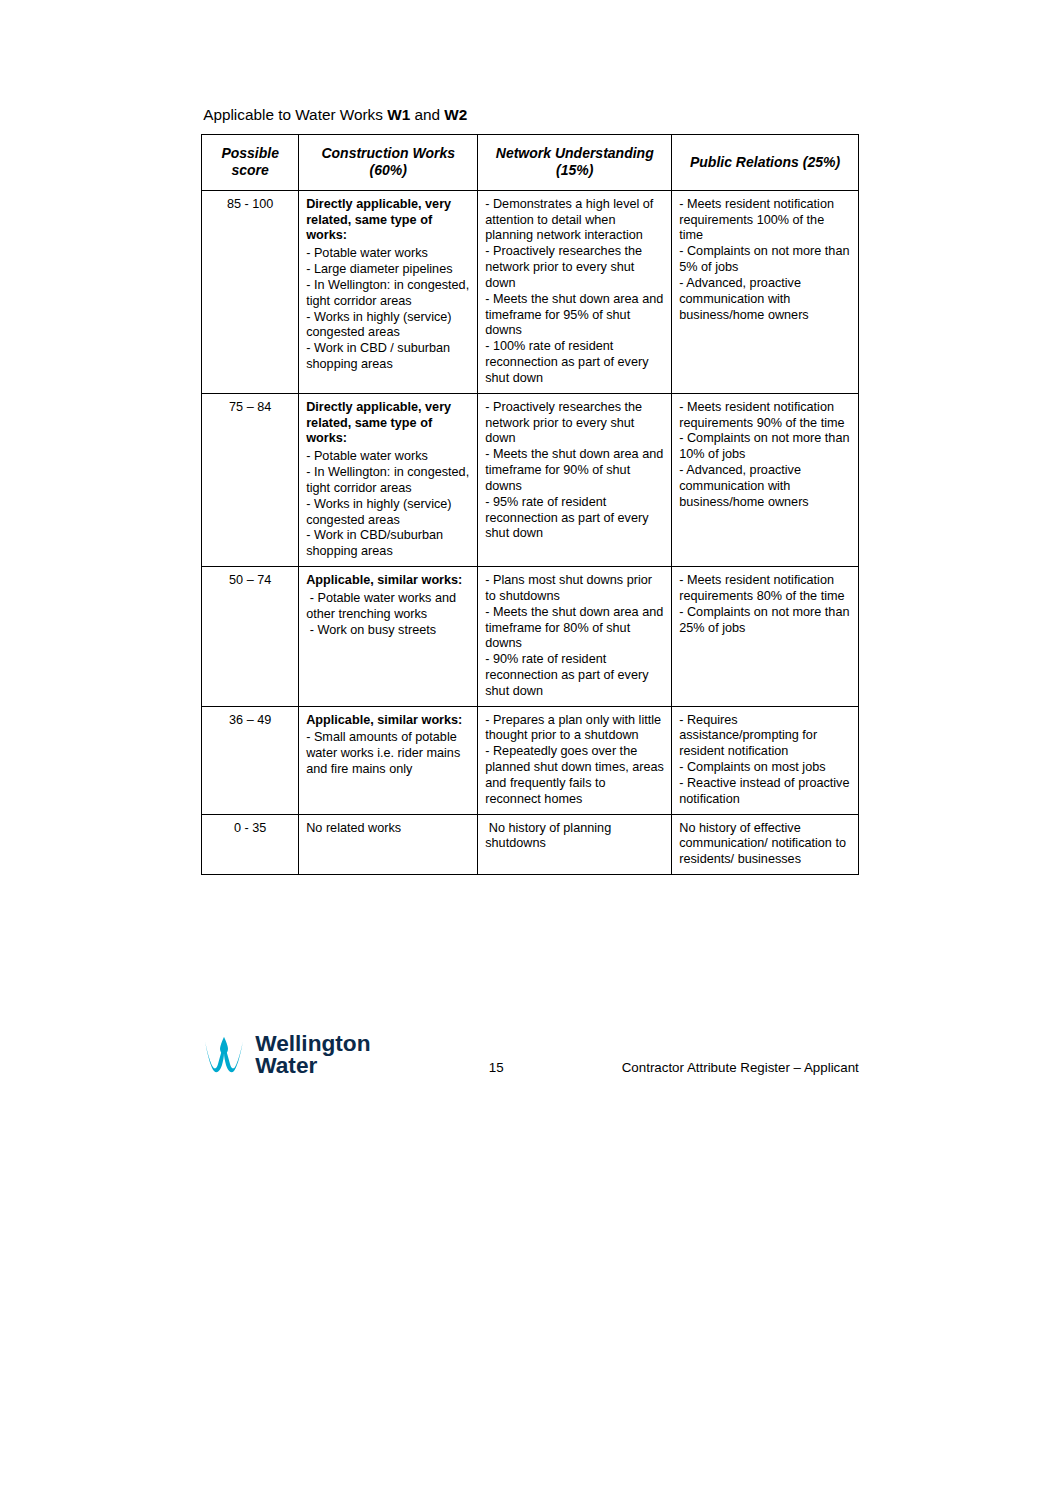Applicable to Water Works W1 and W2
| Possible score | Construction Works (60%) | Network Understanding (15%) | Public Relations (25%) |
| --- | --- | --- | --- |
| 85 - 100 | Directly applicable, very related, same type of works: - Potable water works - Large diameter pipelines - In Wellington: in congested, tight corridor areas - Works in highly (service) congested areas - Work in CBD / suburban shopping areas | - Demonstrates a high level of attention to detail when planning network interaction - Proactively researches the network prior to every shut down - Meets the shut down area and timeframe for 95% of shut downs - 100% rate of resident reconnection as part of every shut down | - Meets resident notification requirements 100% of the time - Complaints on not more than 5% of jobs - Advanced, proactive communication with business/home owners |
| 75 – 84 | Directly applicable, very related, same type of works: - Potable water works - In Wellington: in congested, tight corridor areas - Works in highly (service) congested areas - Work in CBD/suburban shopping areas | - Proactively researches the network prior to every shut down - Meets the shut down area and timeframe for 90% of shut downs - 95% rate of resident reconnection as part of every shut down | - Meets resident notification requirements 90% of the time - Complaints on not more than 10% of jobs - Advanced, proactive communication with business/home owners |
| 50 – 74 | Applicable, similar works: - Potable water works and other trenching works - Work on busy streets | - Plans most shut downs prior to shutdowns - Meets the shut down area and timeframe for 80% of shut downs - 90% rate of resident reconnection as part of every shut down | - Meets resident notification requirements 80% of the time - Complaints on not more than 25% of jobs |
| 36 – 49 | Applicable, similar works: - Small amounts of potable water works i.e. rider mains and fire mains only | - Prepares a plan only with little thought prior to a shutdown - Repeatedly goes over the planned shut down times, areas and frequently fails to reconnect homes | - Requires assistance/prompting for resident notification - Complaints on most jobs - Reactive instead of proactive notification |
| 0 - 35 | No related works | No history of planning shutdowns | No history of effective communication/ notification to residents/ businesses |
Wellington
Water
15
Contractor Attribute Register – Applicant